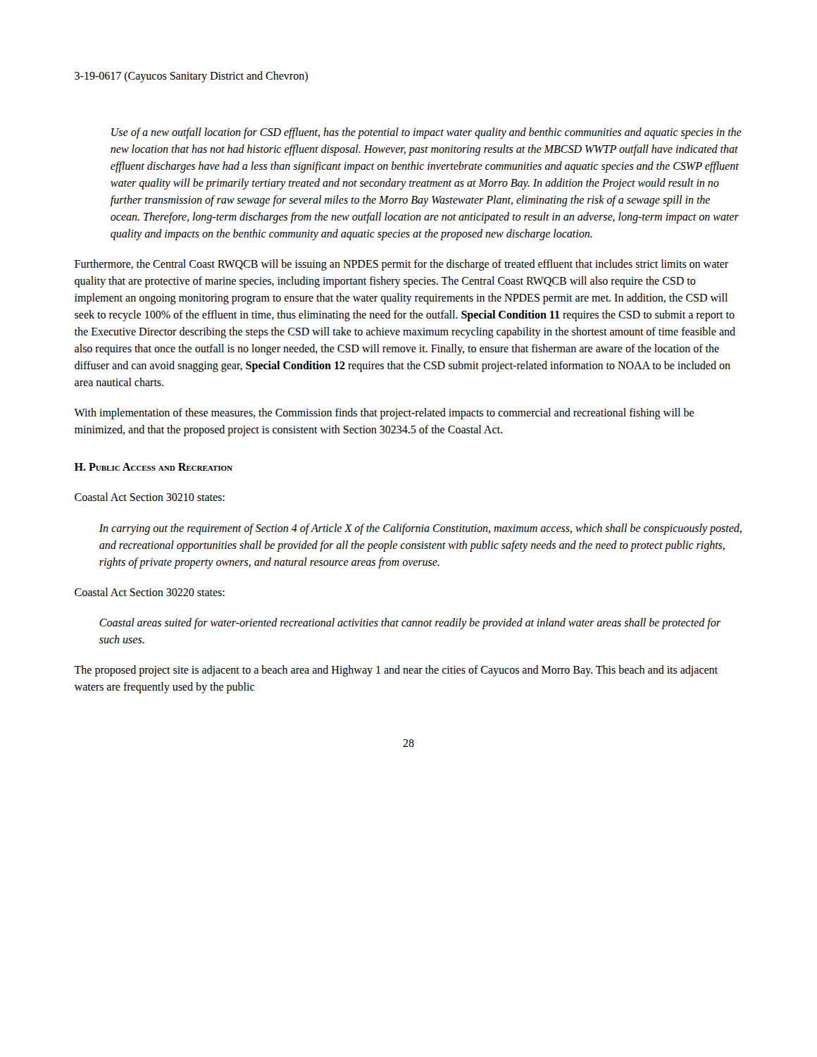3-19-0617 (Cayucos Sanitary District and Chevron)
Use of a new outfall location for CSD effluent, has the potential to impact water quality and benthic communities and aquatic species in the new location that has not had historic effluent disposal. However, past monitoring results at the MBCSD WWTP outfall have indicated that effluent discharges have had a less than significant impact on benthic invertebrate communities and aquatic species and the CSWP effluent water quality will be primarily tertiary treated and not secondary treatment as at Morro Bay. In addition the Project would result in no further transmission of raw sewage for several miles to the Morro Bay Wastewater Plant, eliminating the risk of a sewage spill in the ocean. Therefore, long-term discharges from the new outfall location are not anticipated to result in an adverse, long-term impact on water quality and impacts on the benthic community and aquatic species at the proposed new discharge location.
Furthermore, the Central Coast RWQCB will be issuing an NPDES permit for the discharge of treated effluent that includes strict limits on water quality that are protective of marine species, including important fishery species. The Central Coast RWQCB will also require the CSD to implement an ongoing monitoring program to ensure that the water quality requirements in the NPDES permit are met. In addition, the CSD will seek to recycle 100% of the effluent in time, thus eliminating the need for the outfall. Special Condition 11 requires the CSD to submit a report to the Executive Director describing the steps the CSD will take to achieve maximum recycling capability in the shortest amount of time feasible and also requires that once the outfall is no longer needed, the CSD will remove it. Finally, to ensure that fisherman are aware of the location of the diffuser and can avoid snagging gear, Special Condition 12 requires that the CSD submit project-related information to NOAA to be included on area nautical charts.
With implementation of these measures, the Commission finds that project-related impacts to commercial and recreational fishing will be minimized, and that the proposed project is consistent with Section 30234.5 of the Coastal Act.
H. Public Access and Recreation
Coastal Act Section 30210 states:
In carrying out the requirement of Section 4 of Article X of the California Constitution, maximum access, which shall be conspicuously posted, and recreational opportunities shall be provided for all the people consistent with public safety needs and the need to protect public rights, rights of private property owners, and natural resource areas from overuse.
Coastal Act Section 30220 states:
Coastal areas suited for water-oriented recreational activities that cannot readily be provided at inland water areas shall be protected for such uses.
The proposed project site is adjacent to a beach area and Highway 1 and near the cities of Cayucos and Morro Bay. This beach and its adjacent waters are frequently used by the public
28